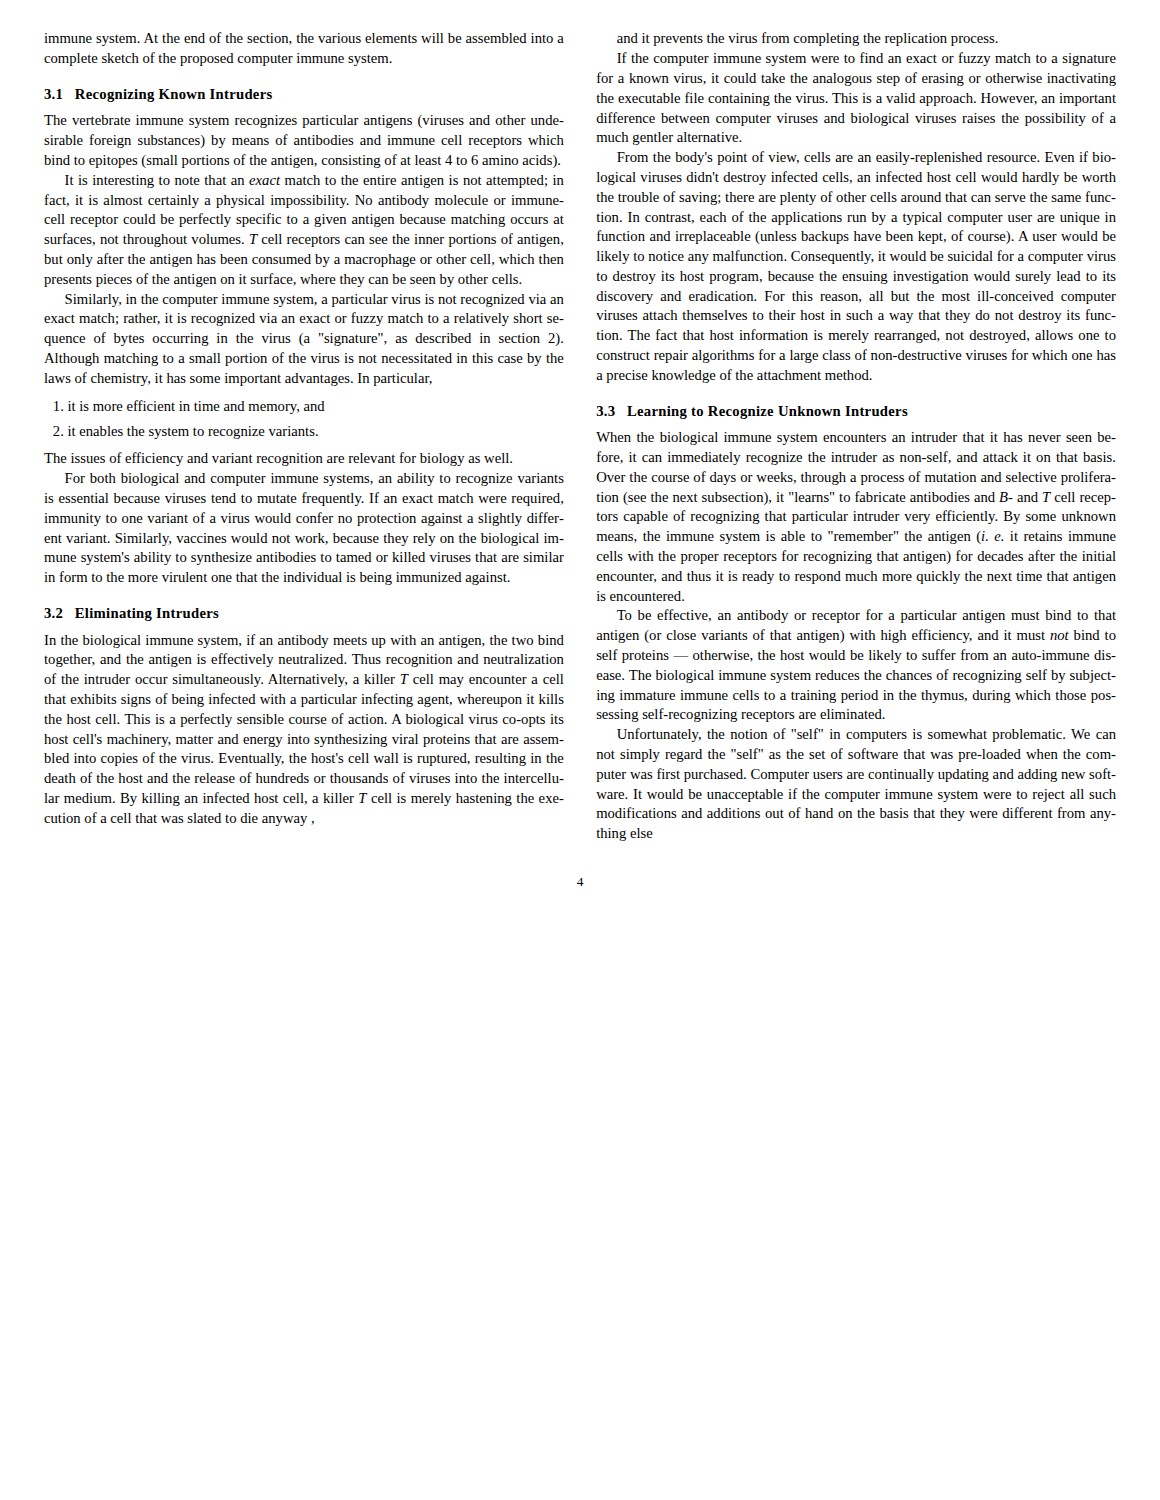immune system. At the end of the section, the various elements will be assembled into a complete sketch of the proposed computer immune system.
3.1 Recognizing Known Intruders
The vertebrate immune system recognizes particular antigens (viruses and other undesirable foreign substances) by means of antibodies and immune cell receptors which bind to epitopes (small portions of the antigen, consisting of at least 4 to 6 amino acids).
It is interesting to note that an exact match to the entire antigen is not attempted; in fact, it is almost certainly a physical impossibility. No antibody molecule or immune-cell receptor could be perfectly specific to a given antigen because matching occurs at surfaces, not throughout volumes. T cell receptors can see the inner portions of antigen, but only after the antigen has been consumed by a macrophage or other cell, which then presents pieces of the antigen on it surface, where they can be seen by other cells.
Similarly, in the computer immune system, a particular virus is not recognized via an exact match; rather, it is recognized via an exact or fuzzy match to a relatively short sequence of bytes occurring in the virus (a "signature", as described in section 2). Although matching to a small portion of the virus is not necessitated in this case by the laws of chemistry, it has some important advantages. In particular,
it is more efficient in time and memory, and
it enables the system to recognize variants.
The issues of efficiency and variant recognition are relevant for biology as well.
For both biological and computer immune systems, an ability to recognize variants is essential because viruses tend to mutate frequently. If an exact match were required, immunity to one variant of a virus would confer no protection against a slightly different variant. Similarly, vaccines would not work, because they rely on the biological immune system's ability to synthesize antibodies to tamed or killed viruses that are similar in form to the more virulent one that the individual is being immunized against.
3.2 Eliminating Intruders
In the biological immune system, if an antibody meets up with an antigen, the two bind together, and the antigen is effectively neutralized. Thus recognition and neutralization of the intruder occur simultaneously. Alternatively, a killer T cell may encounter a cell that exhibits signs of being infected with a particular infecting agent, whereupon it kills the host cell. This is a perfectly sensible course of action. A biological virus co-opts its host cell's machinery, matter and energy into synthesizing viral proteins that are assembled into copies of the virus. Eventually, the host's cell wall is ruptured, resulting in the death of the host and the release of hundreds or thousands of viruses into the intercellular medium. By killing an infected host cell, a killer T cell is merely hastening the execution of a cell that was slated to die anyway ,
and it prevents the virus from completing the replication process.
If the computer immune system were to find an exact or fuzzy match to a signature for a known virus, it could take the analogous step of erasing or otherwise inactivating the executable file containing the virus. This is a valid approach. However, an important difference between computer viruses and biological viruses raises the possibility of a much gentler alternative.
From the body's point of view, cells are an easily-replenished resource. Even if biological viruses didn't destroy infected cells, an infected host cell would hardly be worth the trouble of saving; there are plenty of other cells around that can serve the same function. In contrast, each of the applications run by a typical computer user are unique in function and irreplaceable (unless backups have been kept, of course). A user would be likely to notice any malfunction. Consequently, it would be suicidal for a computer virus to destroy its host program, because the ensuing investigation would surely lead to its discovery and eradication. For this reason, all but the most ill-conceived computer viruses attach themselves to their host in such a way that they do not destroy its function. The fact that host information is merely rearranged, not destroyed, allows one to construct repair algorithms for a large class of non-destructive viruses for which one has a precise knowledge of the attachment method.
3.3 Learning to Recognize Unknown Intruders
When the biological immune system encounters an intruder that it has never seen before, it can immediately recognize the intruder as non-self, and attack it on that basis. Over the course of days or weeks, through a process of mutation and selective proliferation (see the next subsection), it "learns" to fabricate antibodies and B- and T cell receptors capable of recognizing that particular intruder very efficiently. By some unknown means, the immune system is able to "remember" the antigen (i. e. it retains immune cells with the proper receptors for recognizing that antigen) for decades after the initial encounter, and thus it is ready to respond much more quickly the next time that antigen is encountered.
To be effective, an antibody or receptor for a particular antigen must bind to that antigen (or close variants of that antigen) with high efficiency, and it must not bind to self proteins — otherwise, the host would be likely to suffer from an auto-immune disease. The biological immune system reduces the chances of recognizing self by subjecting immature immune cells to a training period in the thymus, during which those possessing self-recognizing receptors are eliminated.
Unfortunately, the notion of "self" in computers is somewhat problematic. We can not simply regard the "self" as the set of software that was pre-loaded when the computer was first purchased. Computer users are continually updating and adding new software. It would be unacceptable if the computer immune system were to reject all such modifications and additions out of hand on the basis that they were different from anything else
4